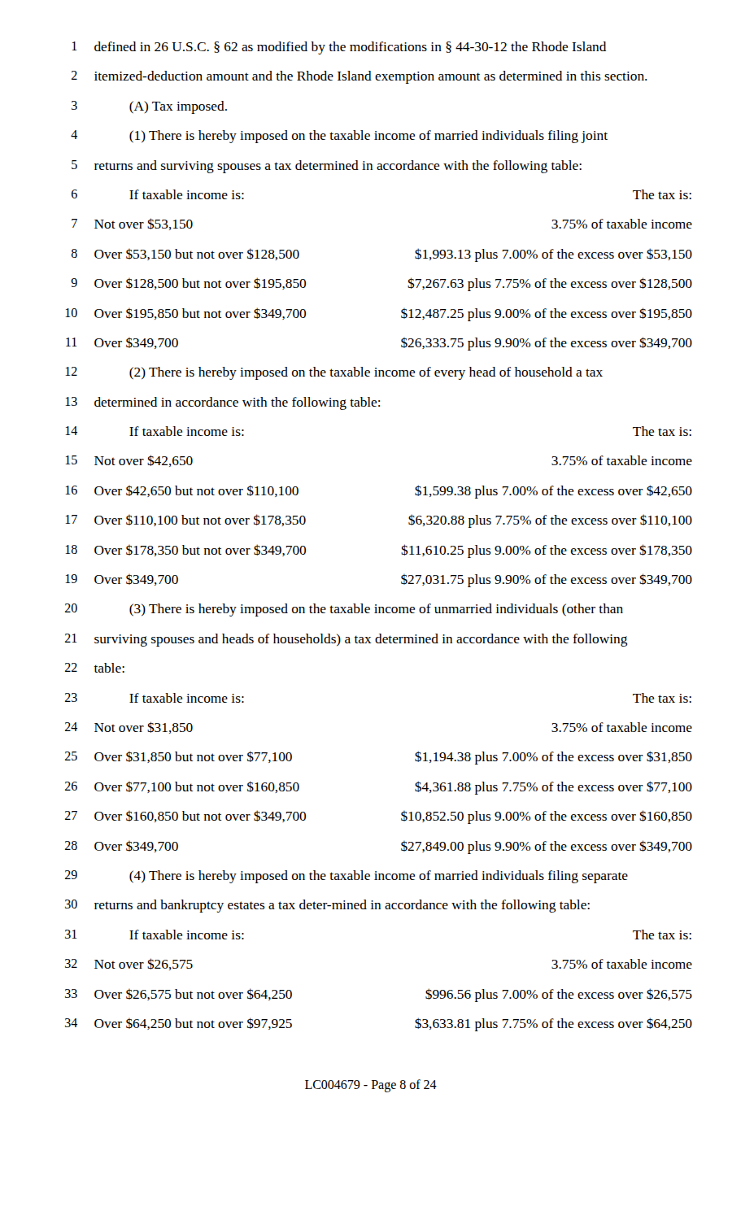defined in 26 U.S.C. § 62 as modified by the modifications in § 44-30-12 the Rhode Island
itemized-deduction amount and the Rhode Island exemption amount as determined in this section.
(A) Tax imposed.
(1) There is hereby imposed on the taxable income of married individuals filing joint
returns and surviving spouses a tax determined in accordance with the following table:
If taxable income is: The tax is:
Not over $53,150 3.75% of taxable income
Over $53,150 but not over $128,500 $1,993.13 plus 7.00% of the excess over $53,150
Over $128,500 but not over $195,850 $7,267.63 plus 7.75% of the excess over $128,500
Over $195,850 but not over $349,700 $12,487.25 plus 9.00% of the excess over $195,850
Over $349,700 $26,333.75 plus 9.90% of the excess over $349,700
(2) There is hereby imposed on the taxable income of every head of household a tax
determined in accordance with the following table:
If taxable income is: The tax is:
Not over $42,650 3.75% of taxable income
Over $42,650 but not over $110,100 $1,599.38 plus 7.00% of the excess over $42,650
Over $110,100 but not over $178,350 $6,320.88 plus 7.75% of the excess over $110,100
Over $178,350 but not over $349,700 $11,610.25 plus 9.00% of the excess over $178,350
Over $349,700 $27,031.75 plus 9.90% of the excess over $349,700
(3) There is hereby imposed on the taxable income of unmarried individuals (other than
surviving spouses and heads of households) a tax determined in accordance with the following
table:
If taxable income is: The tax is:
Not over $31,850 3.75% of taxable income
Over $31,850 but not over $77,100 $1,194.38 plus 7.00% of the excess over $31,850
Over $77,100 but not over $160,850 $4,361.88 plus 7.75% of the excess over $77,100
Over $160,850 but not over $349,700 $10,852.50 plus 9.00% of the excess over $160,850
Over $349,700 $27,849.00 plus 9.90% of the excess over $349,700
(4) There is hereby imposed on the taxable income of married individuals filing separate
returns and bankruptcy estates a tax deter-mined in accordance with the following table:
If taxable income is: The tax is:
Not over $26,575 3.75% of taxable income
Over $26,575 but not over $64,250 $996.56 plus 7.00% of the excess over $26,575
Over $64,250 but not over $97,925 $3,633.81 plus 7.75% of the excess over $64,250
LC004679 - Page 8 of 24